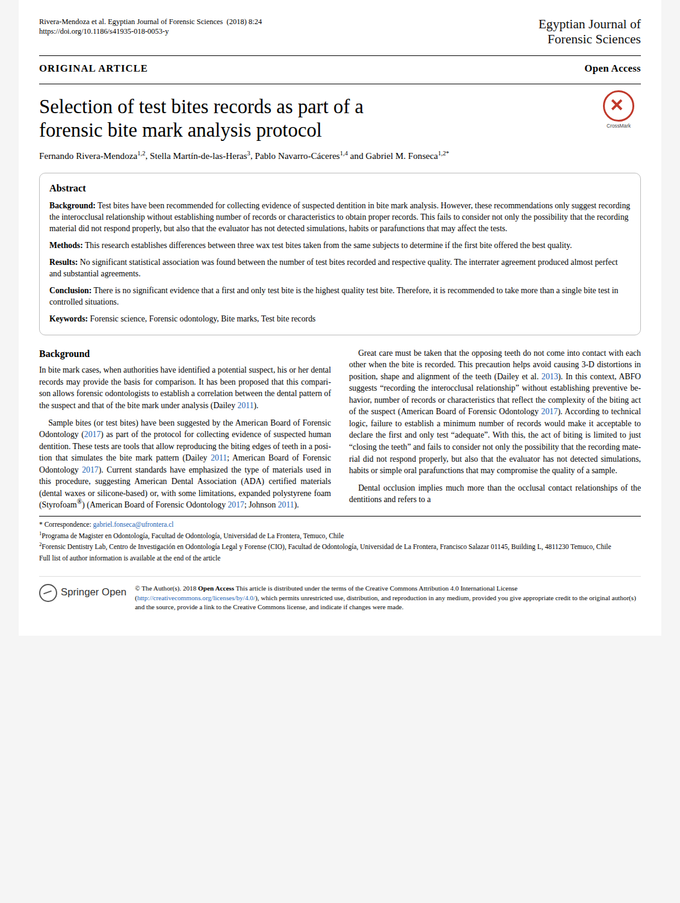Rivera-Mendoza et al. Egyptian Journal of Forensic Sciences (2018) 8:24
https://doi.org/10.1186/s41935-018-0053-y
Egyptian Journal of
Forensic Sciences
ORIGINAL ARTICLE
Open Access
CrossMark
Selection of test bites records as part of a
forensic bite mark analysis protocol
Fernando Rivera-Mendoza1,2, Stella Martín-de-las-Heras3, Pablo Navarro-Cáceres1,4 and Gabriel M. Fonseca1,2*
Abstract
Background: Test bites have been recommended for collecting evidence of suspected dentition in bite mark analysis. However, these recommendations only suggest recording the interocclusal relationship without establishing number of records or characteristics to obtain proper records. This fails to consider not only the possibility that the recording material did not respond properly, but also that the evaluator has not detected simulations, habits or parafunctions that may affect the tests.
Methods: This research establishes differences between three wax test bites taken from the same subjects to determine if the first bite offered the best quality.
Results: No significant statistical association was found between the number of test bites recorded and respective quality. The interrater agreement produced almost perfect and substantial agreements.
Conclusion: There is no significant evidence that a first and only test bite is the highest quality test bite. Therefore, it is recommended to take more than a single bite test in controlled situations.
Keywords: Forensic science, Forensic odontology, Bite marks, Test bite records
Background
In bite mark cases, when authorities have identified a potential suspect, his or her dental records may provide the basis for comparison. It has been proposed that this comparison allows forensic odontologists to establish a correlation between the dental pattern of the suspect and that of the bite mark under analysis (Dailey 2011).
Sample bites (or test bites) have been suggested by the American Board of Forensic Odontology (2017) as part of the protocol for collecting evidence of suspected human dentition. These tests are tools that allow reproducing the biting edges of teeth in a position that simulates the bite mark pattern (Dailey 2011; American Board of Forensic Odontology 2017). Current standards have emphasized the type of materials used in this procedure, suggesting American Dental Association (ADA) certified materials (dental waxes or silicone-based) or, with some limitations, expanded polystyrene foam (Styrofoam®) (American Board of Forensic Odontology 2017; Johnson 2011).
Great care must be taken that the opposing teeth do not come into contact with each other when the bite is recorded. This precaution helps avoid causing 3-D distortions in position, shape and alignment of the teeth (Dailey et al. 2013). In this context, ABFO suggests “recording the interocclusal relationship” without establishing preventive behavior, number of records or characteristics that reflect the complexity of the biting act of the suspect (American Board of Forensic Odontology 2017). According to technical logic, failure to establish a minimum number of records would make it acceptable to declare the first and only test “adequate”. With this, the act of biting is limited to just “closing the teeth” and fails to consider not only the possibility that the recording material did not respond properly, but also that the evaluator has not detected simulations, habits or simple oral parafunctions that may compromise the quality of a sample.
Dental occlusion implies much more than the occlusal contact relationships of the dentitions and refers to a
* Correspondence: gabriel.fonseca@ufrontera.cl
1Programa de Magister en Odontología, Facultad de Odontología, Universidad de La Frontera, Temuco, Chile
2Forensic Dentistry Lab, Centro de Investigación en Odontología Legal y Forense (CIO), Facultad de Odontología, Universidad de La Frontera, Francisco Salazar 01145, Building L, 4811230 Temuco, Chile
Full list of author information is available at the end of the article
Springer Open
© The Author(s). 2018 Open Access This article is distributed under the terms of the Creative Commons Attribution 4.0 International License (http://creativecommons.org/licenses/by/4.0/), which permits unrestricted use, distribution, and reproduction in any medium, provided you give appropriate credit to the original author(s) and the source, provide a link to the Creative Commons license, and indicate if changes were made.